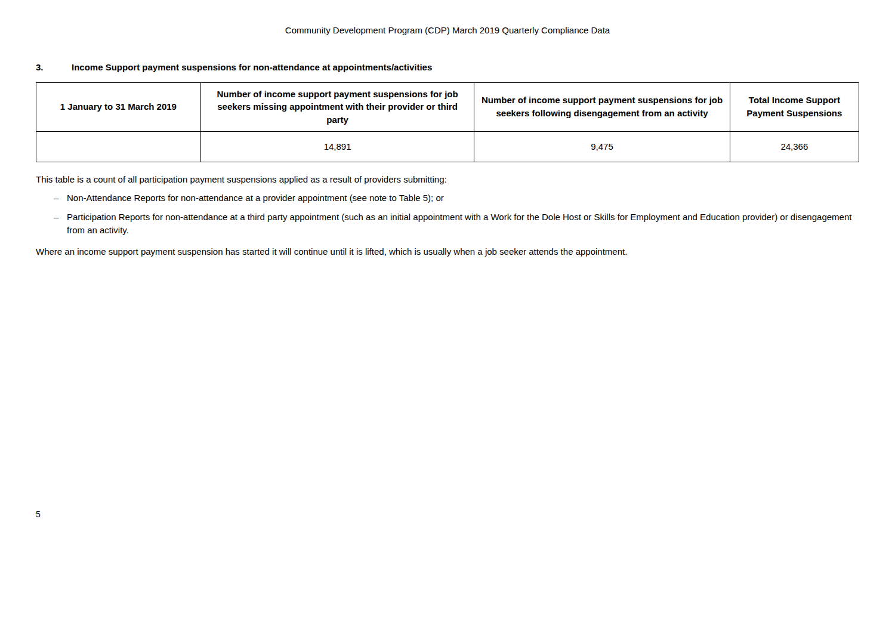Community Development Program (CDP) March 2019 Quarterly Compliance Data
3. Income Support payment suspensions for non-attendance at appointments/activities
| 1 January to 31 March 2019 | Number of income support payment suspensions for job seekers missing appointment with their provider or third party | Number of income support payment suspensions for job seekers following disengagement from an activity | Total Income Support Payment Suspensions |
| --- | --- | --- | --- |
| | 14,891 | 9,475 | 24,366 |
This table is a count of all participation payment suspensions applied as a result of providers submitting:
Non-Attendance Reports for non-attendance at a provider appointment (see note to Table 5); or
Participation Reports for non-attendance at a third party appointment (such as an initial appointment with a Work for the Dole Host or Skills for Employment and Education provider) or disengagement from an activity.
Where an income support payment suspension has started it will continue until it is lifted, which is usually when a job seeker attends the appointment.
5